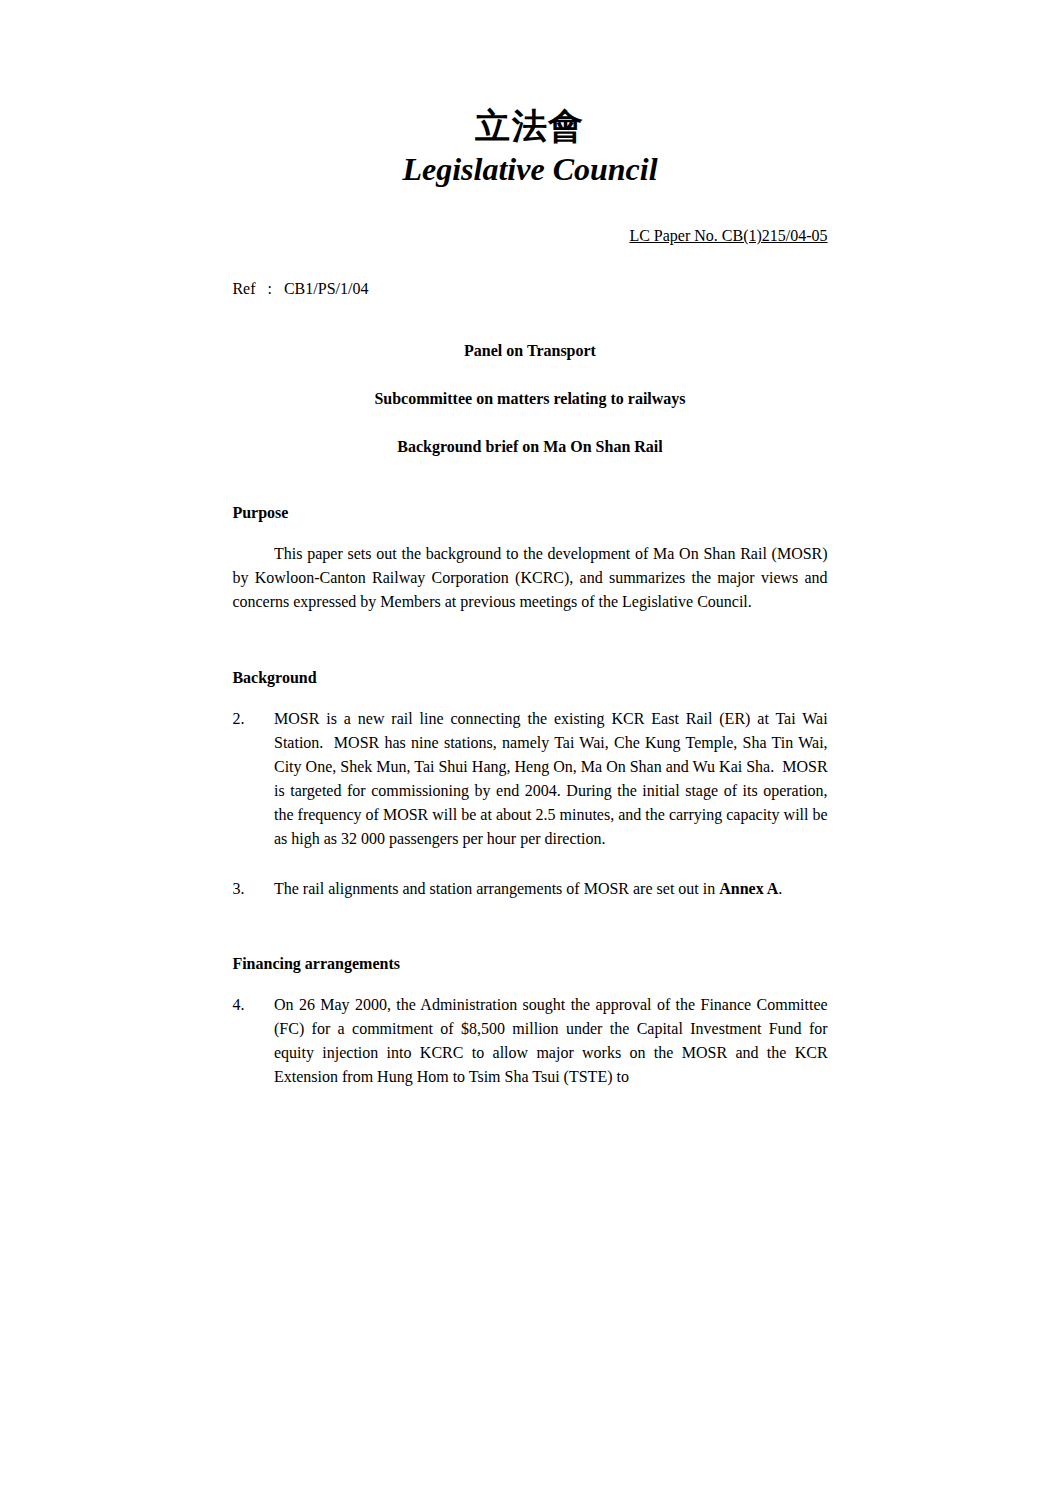立法會
Legislative Council
LC Paper No. CB(1)215/04-05
Ref : CB1/PS/1/04
Panel on Transport
Subcommittee on matters relating to railways
Background brief on Ma On Shan Rail
Purpose
This paper sets out the background to the development of Ma On Shan Rail (MOSR) by Kowloon-Canton Railway Corporation (KCRC), and summarizes the major views and concerns expressed by Members at previous meetings of the Legislative Council.
Background
2.
MOSR is a new rail line connecting the existing KCR East Rail (ER) at Tai Wai Station. MOSR has nine stations, namely Tai Wai, Che Kung Temple, Sha Tin Wai, City One, Shek Mun, Tai Shui Hang, Heng On, Ma On Shan and Wu Kai Sha. MOSR is targeted for commissioning by end 2004. During the initial stage of its operation, the frequency of MOSR will be at about 2.5 minutes, and the carrying capacity will be as high as 32 000 passengers per hour per direction.
3.
The rail alignments and station arrangements of MOSR are set out in Annex A.
Financing arrangements
4.
On 26 May 2000, the Administration sought the approval of the Finance Committee (FC) for a commitment of $8,500 million under the Capital Investment Fund for equity injection into KCRC to allow major works on the MOSR and the KCR Extension from Hung Hom to Tsim Sha Tsui (TSTE) to